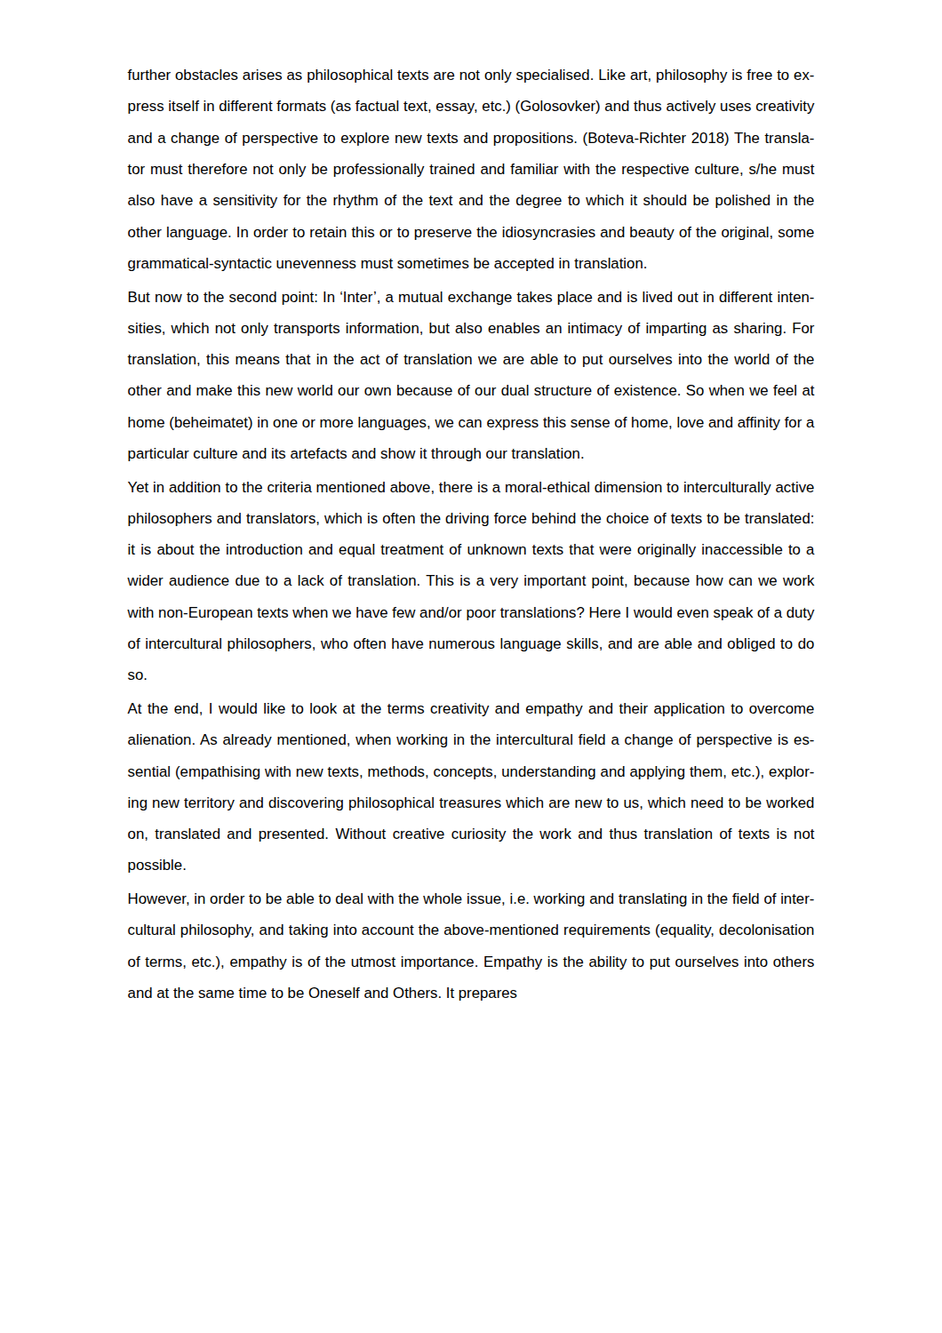further obstacles arises as philosophical texts are not only specialised. Like art, philosophy is free to express itself in different formats (as factual text, essay, etc.) (Golosovker) and thus actively uses creativity and a change of perspective to explore new texts and propositions. (Boteva-Richter 2018) The translator must therefore not only be professionally trained and familiar with the respective culture, s/he must also have a sensitivity for the rhythm of the text and the degree to which it should be polished in the other language. In order to retain this or to preserve the idiosyncrasies and beauty of the original, some grammatical-syntactic unevenness must sometimes be accepted in translation.
But now to the second point: In ‘Inter’, a mutual exchange takes place and is lived out in different intensities, which not only transports information, but also enables an intimacy of imparting as sharing. For translation, this means that in the act of translation we are able to put ourselves into the world of the other and make this new world our own because of our dual structure of existence. So when we feel at home (beheimatet) in one or more languages, we can express this sense of home, love and affinity for a particular culture and its artefacts and show it through our translation.
Yet in addition to the criteria mentioned above, there is a moral-ethical dimension to interculturally active philosophers and translators, which is often the driving force behind the choice of texts to be translated: it is about the introduction and equal treatment of unknown texts that were originally inaccessible to a wider audience due to a lack of translation. This is a very important point, because how can we work with non-European texts when we have few and/or poor translations? Here I would even speak of a duty of intercultural philosophers, who often have numerous language skills, and are able and obliged to do so.
At the end, I would like to look at the terms creativity and empathy and their application to overcome alienation. As already mentioned, when working in the intercultural field a change of perspective is essential (empathising with new texts, methods, concepts, understanding and applying them, etc.), exploring new territory and discovering philosophical treasures which are new to us, which need to be worked on, translated and presented. Without creative curiosity the work and thus translation of texts is not possible.
However, in order to be able to deal with the whole issue, i.e. working and translating in the field of intercultural philosophy, and taking into account the above-mentioned requirements (equality, decolonisation of terms, etc.), empathy is of the utmost importance. Empathy is the ability to put ourselves into others and at the same time to be Oneself and Others. It prepares